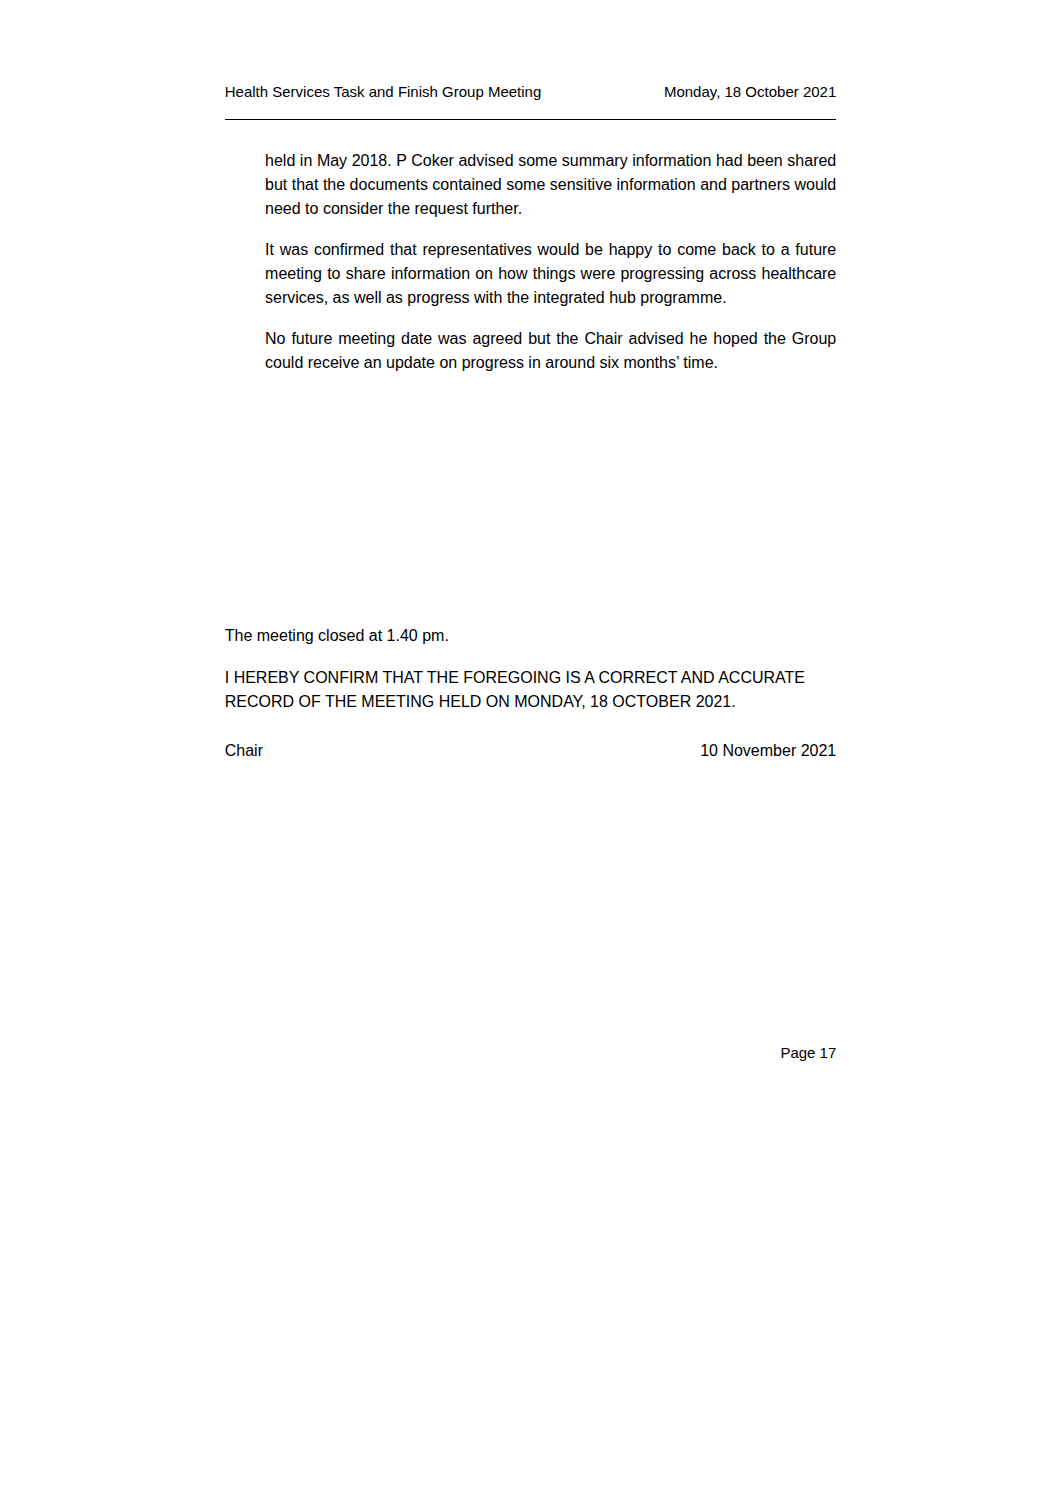Health Services Task and Finish Group Meeting
Monday, 18 October 2021
held in May 2018. P Coker advised some summary information had been shared but that the documents contained some sensitive information and partners would need to consider the request further.
It was confirmed that representatives would be happy to come back to a future meeting to share information on how things were progressing across healthcare services, as well as progress with the integrated hub programme.
No future meeting date was agreed but the Chair advised he hoped the Group could receive an update on progress in around six months’ time.
The meeting closed at 1.40 pm.
I HEREBY CONFIRM THAT THE FOREGOING IS A CORRECT AND ACCURATE RECORD OF THE MEETING HELD ON MONDAY, 18 OCTOBER 2021.
Chair
10 November 2021
Page 17